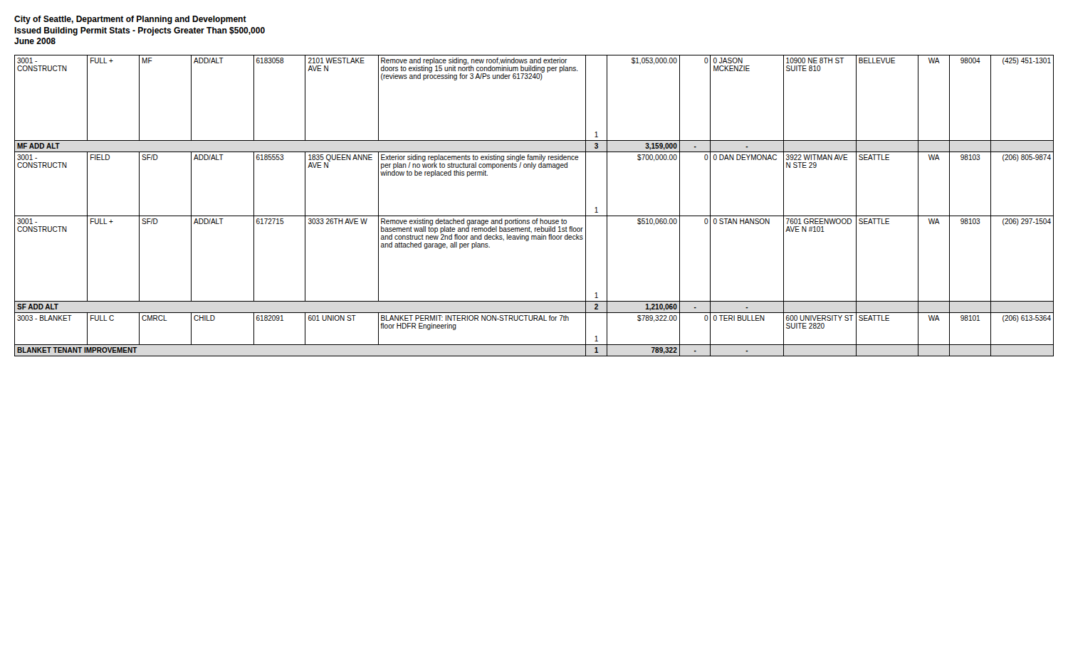City of Seattle, Department of Planning and Development
Issued Building Permit Stats - Projects Greater Than $500,000
June 2008
| 3001 - CONSTRUCTN | FULL + | MF | ADD/ALT | 6183058 | 2101 WESTLAKE AVE N | Remove and replace siding, new roof,windows and exterior doors to existing 15 unit north condominium building per plans. (reviews and processing for 3 A/Ps under 6173240) | 1 | $1,053,000.00 | 0 | 0 JASON MCKENZIE | 10900 NE 8TH ST SUITE 810 | BELLEVUE | WA | 98004 | (425) 451-1301 |
| MF ADD ALT | 3 | 3,159,000 | - | - | | | | | |
| 3001 - CONSTRUCTN | FIELD | SF/D | ADD/ALT | 6185553 | 1835 QUEEN ANNE AVE N | Exterior siding replacements to existing single family residence per plan / no work to structural components / only damaged window to be replaced this permit. | 1 | $700,000.00 | 0 | 0 DAN DEYMONAC | 3922 WITMAN AVE N STE 29 | SEATTLE | WA | 98103 | (206) 805-9874 |
| 3001 - CONSTRUCTN | FULL + | SF/D | ADD/ALT | 6172715 | 3033 26TH AVE W | Remove existing detached garage and portions of house to basement wall top plate and remodel basement, rebuild 1st floor and construct new 2nd floor and decks, leaving main floor decks and attached garage, all per plans. | 1 | $510,060.00 | 0 | 0 STAN HANSON | 7601 GREENWOOD AVE N #101 | SEATTLE | WA | 98103 | (206) 297-1504 |
| SF ADD ALT | 2 | 1,210,060 | - | - | | | | | |
| 3003 - BLANKET | FULL C | CMRCL | CHILD | 6182091 | 601 UNION ST | BLANKET PERMIT: INTERIOR NON-STRUCTURAL for 7th floor HDFR Engineering | 1 | $789,322.00 | 0 | 0 TERI BULLEN | 600 UNIVERSITY ST SUITE 2820 | SEATTLE | WA | 98101 | (206) 613-5364 |
| BLANKET TENANT IMPROVEMENT | 1 | 789,322 | - | - | | | | | |